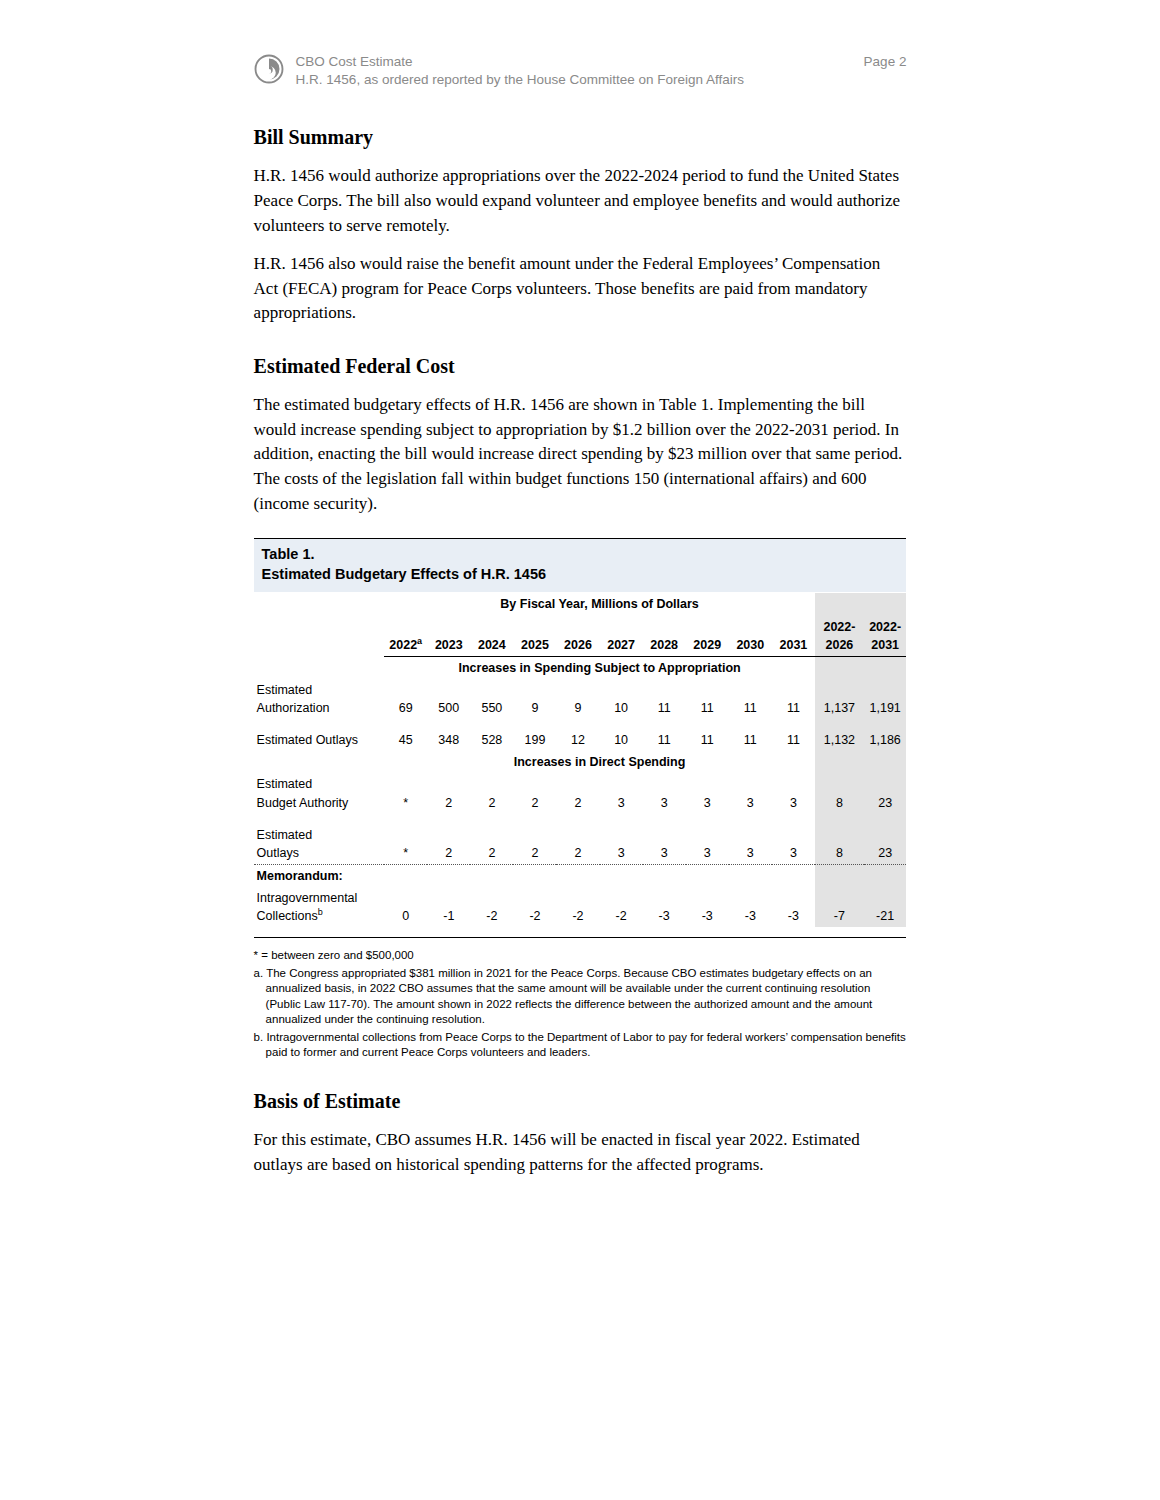CBO Cost Estimate
H.R. 1456, as ordered reported by the House Committee on Foreign Affairs
Page 2
Bill Summary
H.R. 1456 would authorize appropriations over the 2022-2024 period to fund the United States Peace Corps. The bill also would expand volunteer and employee benefits and would authorize volunteers to serve remotely.
H.R. 1456 also would raise the benefit amount under the Federal Employees’ Compensation Act (FECA) program for Peace Corps volunteers. Those benefits are paid from mandatory appropriations.
Estimated Federal Cost
The estimated budgetary effects of H.R. 1456 are shown in Table 1. Implementing the bill would increase spending subject to appropriation by $1.2 billion over the 2022-2031 period. In addition, enacting the bill would increase direct spending by $23 million over that same period. The costs of the legislation fall within budget functions 150 (international affairs) and 600 (income security).
Table 1.
Estimated Budgetary Effects of H.R. 1456
| | By Fiscal Year, Millions of Dollars | | |
| | 2022 a | 2023 | 2024 | 2025 | 2026 | 2027 | 2028 | 2029 | 2030 | 2031 | 2022- 2026 | 2022- 2031 |
| | Increases in Spending Subject to Appropriation | | |
| Estimated Authorization | 69 | 500 | 550 | 9 | 9 | 10 | 11 | 11 | 11 | 11 | 1,137 | 1,191 |
| Estimated Outlays | 45 | 348 | 528 | 199 | 12 | 10 | 11 | 11 | 11 | 11 | 1,132 | 1,186 |
| | Increases in Direct Spending | | |
| Estimated Budget Authority | * | 2 | 2 | 2 | 2 | 3 | 3 | 3 | 3 | 3 | 8 | 23 |
| Estimated Outlays | * | 2 | 2 | 2 | 2 | 3 | 3 | 3 | 3 | 3 | 8 | 23 |
| Memorandum: | | | |
| Intragovernmental Collections b | 0 | -1 | -2 | -2 | -2 | -2 | -3 | -3 | -3 | -3 | -7 | -21 |
* = between zero and $500,000
a. The Congress appropriated $381 million in 2021 for the Peace Corps. Because CBO estimates budgetary effects on an annualized basis, in 2022 CBO assumes that the same amount will be available under the current continuing resolution (Public Law 117-70). The amount shown in 2022 reflects the difference between the authorized amount and the amount annualized under the continuing resolution.
b. Intragovernmental collections from Peace Corps to the Department of Labor to pay for federal workers’ compensation benefits paid to former and current Peace Corps volunteers and leaders.
Basis of Estimate
For this estimate, CBO assumes H.R. 1456 will be enacted in fiscal year 2022. Estimated outlays are based on historical spending patterns for the affected programs.